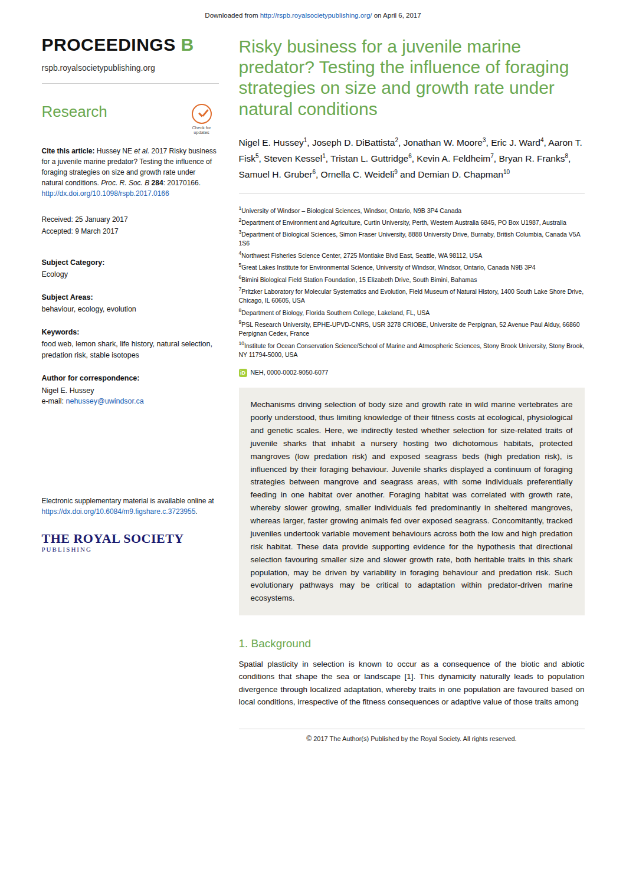Downloaded from http://rspb.royalsocietypublishing.org/ on April 6, 2017
PROCEEDINGS B
rspb.royalsocietypublishing.org
Research
Check for
updates
Cite this article: Hussey NE et al. 2017 Risky business for a juvenile marine predator? Testing the influence of foraging strategies on size and growth rate under natural conditions. Proc. R. Soc. B 284: 20170166.
http://dx.doi.org/10.1098/rspb.2017.0166
Received: 25 January 2017
Accepted: 9 March 2017
Subject Category:
Ecology
Subject Areas:
behaviour, ecology, evolution
Keywords:
food web, lemon shark, life history, natural selection, predation risk, stable isotopes
Author for correspondence:
Nigel E. Hussey
e-mail: nehussey@uwindsor.ca
Electronic supplementary material is available online at https://dx.doi.org/10.6084/m9.figshare.c.3723955.
THE ROYAL SOCIETY
PUBLISHING
Risky business for a juvenile marine predator? Testing the influence of foraging strategies on size and growth rate under natural conditions
Nigel E. Hussey1, Joseph D. DiBattista2, Jonathan W. Moore3, Eric J. Ward4, Aaron T. Fisk5, Steven Kessel1, Tristan L. Guttridge6, Kevin A. Feldheim7, Bryan R. Franks8, Samuel H. Gruber6, Ornella C. Weideli9 and Demian D. Chapman10
1University of Windsor – Biological Sciences, Windsor, Ontario, N9B 3P4 Canada
2Department of Environment and Agriculture, Curtin University, Perth, Western Australia 6845, PO Box U1987, Australia
3Department of Biological Sciences, Simon Fraser University, 8888 University Drive, Burnaby, British Columbia, Canada V5A 1S6
4Northwest Fisheries Science Center, 2725 Montlake Blvd East, Seattle, WA 98112, USA
5Great Lakes Institute for Environmental Science, University of Windsor, Windsor, Ontario, Canada N9B 3P4
6Bimini Biological Field Station Foundation, 15 Elizabeth Drive, South Bimini, Bahamas
7Pritzker Laboratory for Molecular Systematics and Evolution, Field Museum of Natural History, 1400 South Lake Shore Drive, Chicago, IL 60605, USA
8Department of Biology, Florida Southern College, Lakeland, FL, USA
9PSL Research University, EPHE-UPVD-CNRS, USR 3278 CRIOBE, Universite de Perpignan, 52 Avenue Paul Alduy, 66860 Perpignan Cedex, France
10Institute for Ocean Conservation Science/School of Marine and Atmospheric Sciences, Stony Brook University, Stony Brook, NY 11794-5000, USA
iD NEH, 0000-0002-9050-6077
Mechanisms driving selection of body size and growth rate in wild marine vertebrates are poorly understood, thus limiting knowledge of their fitness costs at ecological, physiological and genetic scales. Here, we indirectly tested whether selection for size-related traits of juvenile sharks that inhabit a nursery hosting two dichotomous habitats, protected mangroves (low predation risk) and exposed seagrass beds (high predation risk), is influenced by their foraging behaviour. Juvenile sharks displayed a continuum of foraging strategies between mangrove and seagrass areas, with some individuals preferentially feeding in one habitat over another. Foraging habitat was correlated with growth rate, whereby slower growing, smaller individuals fed predominantly in sheltered mangroves, whereas larger, faster growing animals fed over exposed seagrass. Concomitantly, tracked juveniles undertook variable movement behaviours across both the low and high predation risk habitat. These data provide supporting evidence for the hypothesis that directional selection favouring smaller size and slower growth rate, both heritable traits in this shark population, may be driven by variability in foraging behaviour and predation risk. Such evolutionary pathways may be critical to adaptation within predator-driven marine ecosystems.
1. Background
Spatial plasticity in selection is known to occur as a consequence of the biotic and abiotic conditions that shape the sea or landscape [1]. This dynamicity naturally leads to population divergence through localized adaptation, whereby traits in one population are favoured based on local conditions, irrespective of the fitness consequences or adaptive value of those traits among
© 2017 The Author(s) Published by the Royal Society. All rights reserved.